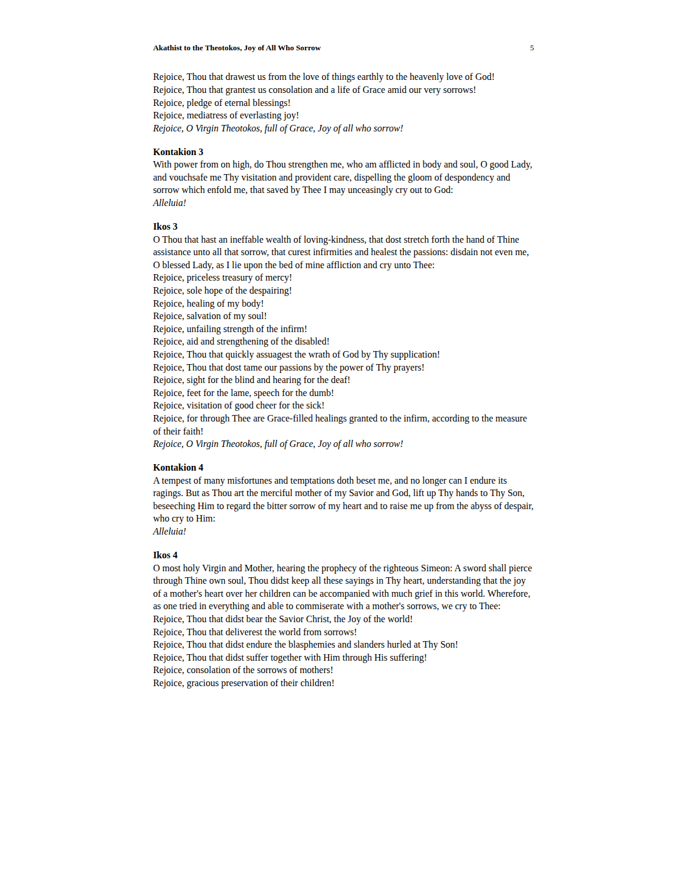Akathist to the Theotokos, Joy of All Who Sorrow 5
Rejoice, Thou that drawest us from the love of things earthly to the heavenly love of God!
Rejoice, Thou that grantest us consolation and a life of Grace amid our very sorrows!
Rejoice, pledge of eternal blessings!
Rejoice, mediatress of everlasting joy!
Rejoice, O Virgin Theotokos, full of Grace, Joy of all who sorrow!
Kontakion 3
With power from on high, do Thou strengthen me, who am afflicted in body and soul, O good Lady, and vouchsafe me Thy visitation and provident care, dispelling the gloom of despondency and sorrow which enfold me, that saved by Thee I may unceasingly cry out to God:
Alleluia!
Ikos 3
O Thou that hast an ineffable wealth of loving-kindness, that dost stretch forth the hand of Thine assistance unto all that sorrow, that curest infirmities and healest the passions: disdain not even me, O blessed Lady, as I lie upon the bed of mine affliction and cry unto Thee:
Rejoice, priceless treasury of mercy!
Rejoice, sole hope of the despairing!
Rejoice, healing of my body!
Rejoice, salvation of my soul!
Rejoice, unfailing strength of the infirm!
Rejoice, aid and strengthening of the disabled!
Rejoice, Thou that quickly assuagest the wrath of God by Thy supplication!
Rejoice, Thou that dost tame our passions by the power of Thy prayers!
Rejoice, sight for the blind and hearing for the deaf!
Rejoice, feet for the lame, speech for the dumb!
Rejoice, visitation of good cheer for the sick!
Rejoice, for through Thee are Grace-filled healings granted to the infirm, according to the measure of their faith!
Rejoice, O Virgin Theotokos, full of Grace, Joy of all who sorrow!
Kontakion 4
A tempest of many misfortunes and temptations doth beset me, and no longer can I endure its ragings. But as Thou art the merciful mother of my Savior and God, lift up Thy hands to Thy Son, beseeching Him to regard the bitter sorrow of my heart and to raise me up from the abyss of despair, who cry to Him:
Alleluia!
Ikos 4
O most holy Virgin and Mother, hearing the prophecy of the righteous Simeon: A sword shall pierce through Thine own soul, Thou didst keep all these sayings in Thy heart, understanding that the joy of a mother's heart over her children can be accompanied with much grief in this world. Wherefore, as one tried in everything and able to commiserate with a mother's sorrows, we cry to Thee:
Rejoice, Thou that didst bear the Savior Christ, the Joy of the world!
Rejoice, Thou that deliverest the world from sorrows!
Rejoice, Thou that didst endure the blasphemies and slanders hurled at Thy Son!
Rejoice, Thou that didst suffer together with Him through His suffering!
Rejoice, consolation of the sorrows of mothers!
Rejoice, gracious preservation of their children!